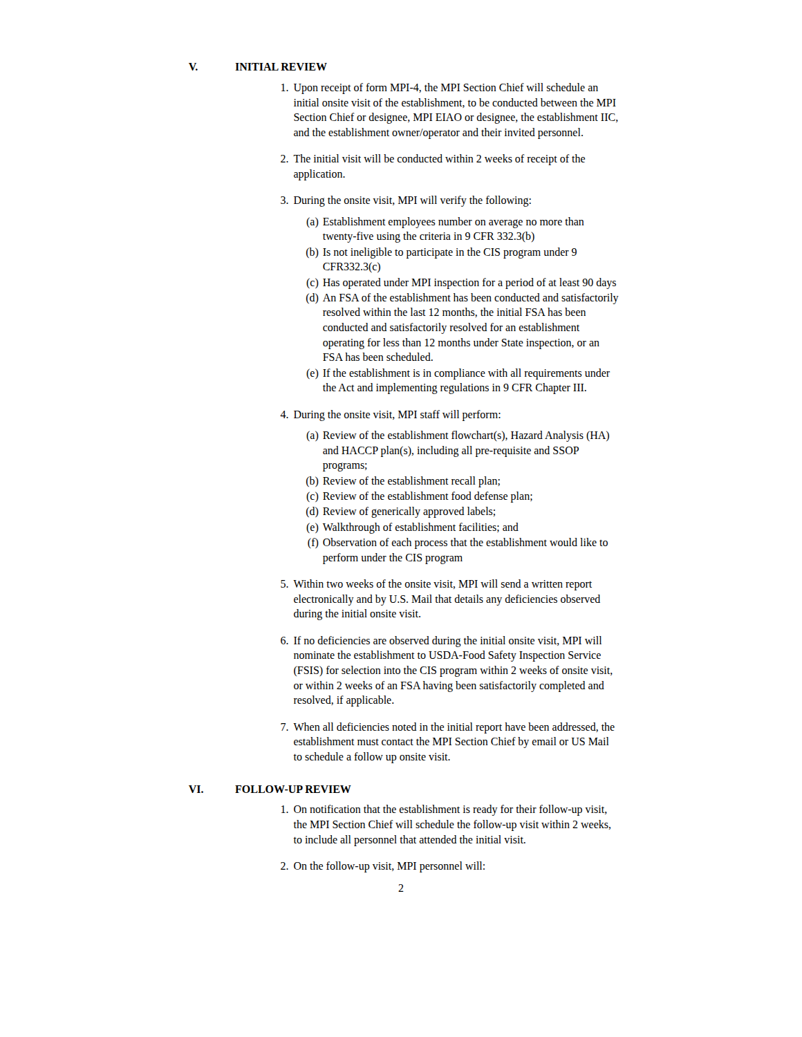V. INITIAL REVIEW
Upon receipt of form MPI-4, the MPI Section Chief will schedule an initial onsite visit of the establishment, to be conducted between the MPI Section Chief or designee, MPI EIAO or designee, the establishment IIC, and the establishment owner/operator and their invited personnel.
The initial visit will be conducted within 2 weeks of receipt of the application.
During the onsite visit, MPI will verify the following:
Establishment employees number on average no more than twenty-five using the criteria in 9 CFR 332.3(b)
Is not ineligible to participate in the CIS program under 9 CFR332.3(c)
Has operated under MPI inspection for a period of at least 90 days
An FSA of the establishment has been conducted and satisfactorily resolved within the last 12 months, the initial FSA has been conducted and satisfactorily resolved for an establishment operating for less than 12 months under State inspection, or an FSA has been scheduled.
If the establishment is in compliance with all requirements under the Act and implementing regulations in 9 CFR Chapter III.
During the onsite visit, MPI staff will perform:
Review of the establishment flowchart(s), Hazard Analysis (HA) and HACCP plan(s), including all pre-requisite and SSOP programs;
Review of the establishment recall plan;
Review of the establishment food defense plan;
Review of generically approved labels;
Walkthrough of establishment facilities; and
Observation of each process that the establishment would like to perform under the CIS program
Within two weeks of the onsite visit, MPI will send a written report electronically and by U.S. Mail that details any deficiencies observed during the initial onsite visit.
If no deficiencies are observed during the initial onsite visit, MPI will nominate the establishment to USDA-Food Safety Inspection Service (FSIS) for selection into the CIS program within 2 weeks of onsite visit, or within 2 weeks of an FSA having been satisfactorily completed and resolved, if applicable.
When all deficiencies noted in the initial report have been addressed, the establishment must contact the MPI Section Chief by email or US Mail to schedule a follow up onsite visit.
VI. FOLLOW-UP REVIEW
On notification that the establishment is ready for their follow-up visit, the MPI Section Chief will schedule the follow-up visit within 2 weeks, to include all personnel that attended the initial visit.
On the follow-up visit, MPI personnel will:
2